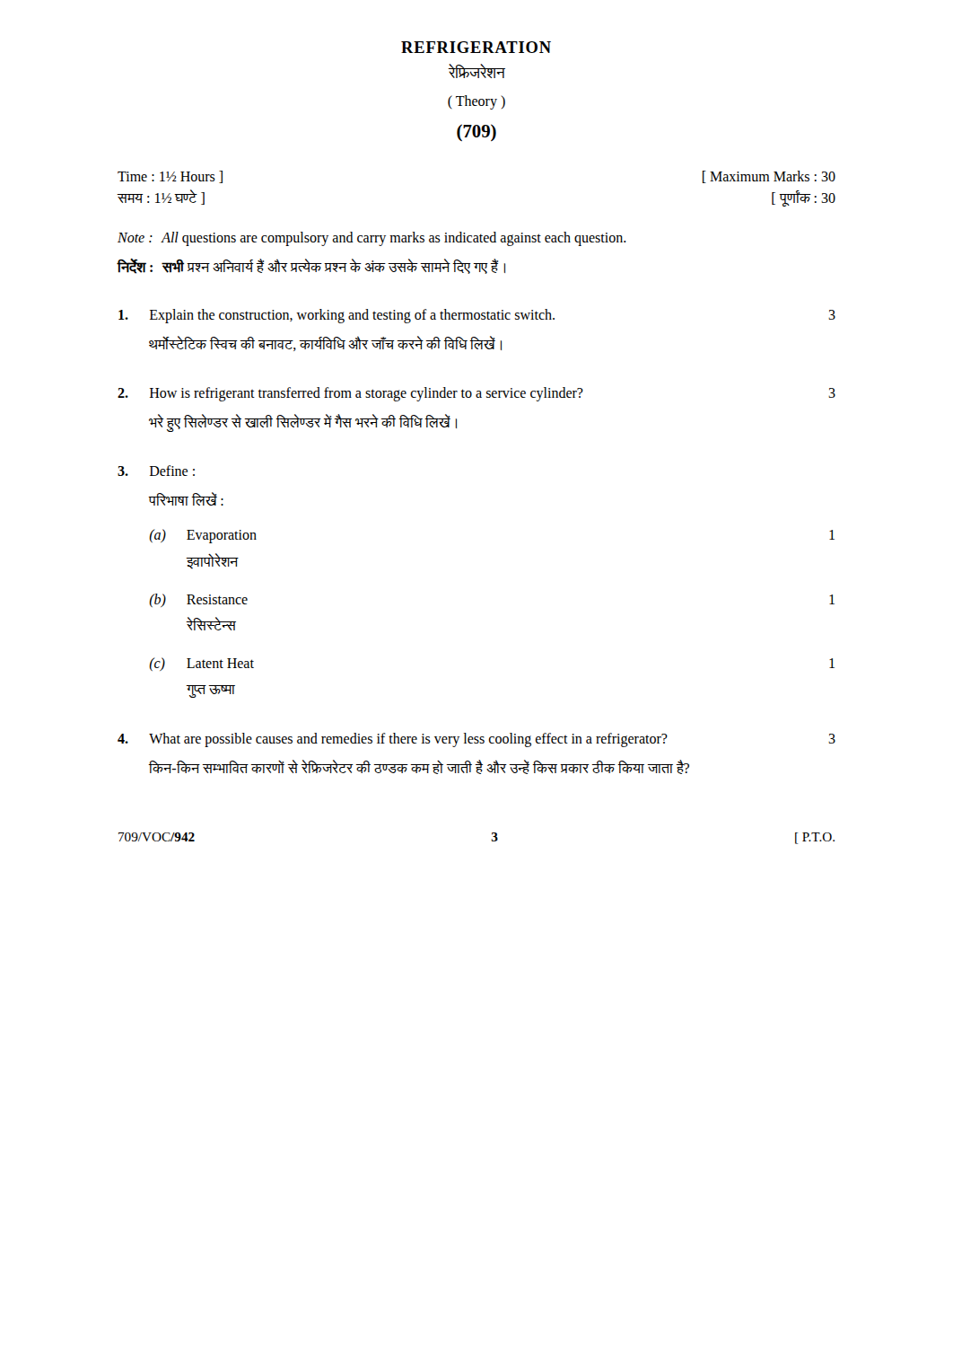REFRIGERATION
रेफ्रिजरेशन
( Theory )
(709)
Time : 1½ Hours ] [ Maximum Marks : 30
समय : 1½ घण्टे ] [ पूर्णांक : 30
Note : All questions are compulsory and carry marks as indicated against each question.
निर्देश : सभी प्रश्न अनिवार्य हैं और प्रत्येक प्रश्न के अंक उसके सामने दिए गए हैं।
Explain the construction, working and testing of a thermostatic switch.
3
थर्मोस्टेटिक स्विच की बनावट, कार्यविधि और जाँच करने की विधि लिखें।
How is refrigerant transferred from a storage cylinder to a service cylinder?
3
भरे हुए सिलेण्डर से खाली सिलेण्डर में गैस भरने की विधि लिखें।
Define :
परिभाषा लिखें :
(a) Evaporation 1
इवापोरेशन
(b) Resistance 1
रेसिस्टेन्स
(c) Latent Heat 1
गुप्त ऊष्मा
What are possible causes and remedies if there is very less cooling effect in a refrigerator?
3
किन-किन सम्भावित कारणों से रेफ्रिजरेटर की ठण्डक कम हो जाती है और उन्हें किस प्रकार ठीक किया जाता है?
709/VOC/942 3 [ P.T.O.